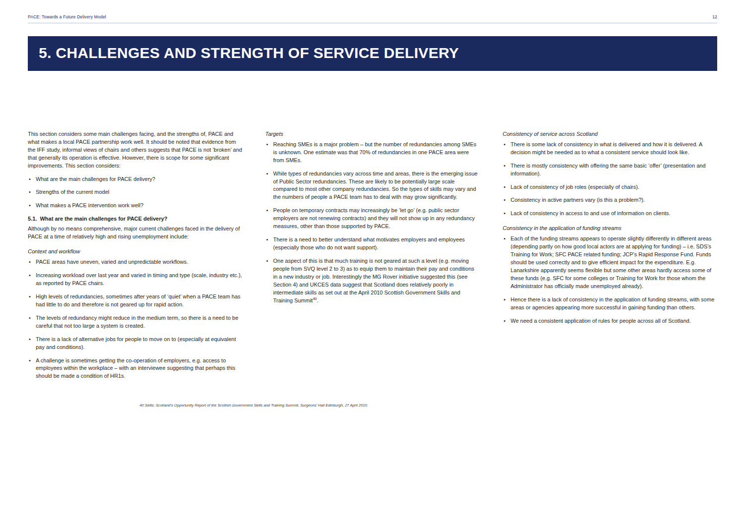PACE: Towards a Future Delivery Model 12
5. Challenges and Strength of Service Delivery
This section considers some main challenges facing, and the strengths of, PACE and what makes a local PACE partnership work well. It should be noted that evidence from the IFF study, informal views of chairs and others suggests that PACE is not ‘broken’ and that generally its operation is effective. However, there is scope for some significant improvements. This section considers:
What are the main challenges for PACE delivery?
Strengths of the current model
What makes a PACE intervention work well?
5.1. What are the main challenges for PACE delivery?
Although by no means comprehensive, major current challenges faced in the delivery of PACE at a time of relatively high and rising unemployment include:
Context and workflow
PACE areas have uneven, varied and unpredictable workflows.
Increasing workload over last year and varied in timing and type (scale, industry etc.), as reported by PACE chairs.
High levels of redundancies, sometimes after years of ‘quiet’ when a PACE team has had little to do and therefore is not geared up for rapid action.
The levels of redundancy might reduce in the medium term, so there is a need to be careful that not too large a system is created.
There is a lack of alternative jobs for people to move on to (especially at equivalent pay and conditions).
A challenge is sometimes getting the co-operation of employers, e.g. access to employees within the workplace – with an interviewee suggesting that perhaps this should be made a condition of HR1s.
Targets
Reaching SMEs is a major problem – but the number of redundancies among SMEs is unknown. One estimate was that 70% of redundancies in one PACE area were from SMEs.
While types of redundancies vary across time and areas, there is the emerging issue of Public Sector redundancies. These are likely to be potentially large scale compared to most other company redundancies. So the types of skills may vary and the numbers of people a PACE team has to deal with may grow significantly.
People on temporary contracts may increasingly be ‘let go’ (e.g. public sector employers are not renewing contracts) and they will not show up in any redundancy measures, other than those supported by PACE.
There is a need to better understand what motivates employers and employees (especially those who do not want support).
One aspect of this is that much training is not geared at such a level (e.g. moving people from SVQ level 2 to 3) as to equip them to maintain their pay and conditions in a new industry or job. Interestingly the MG Rover initiative suggested this (see Section 4) and UKCES data suggest that Scotland does relatively poorly in intermediate skills as set out at the April 2010 Scottish Government Skills and Training Summit40.
Consistency of service across Scotland
There is some lack of consistency in what is delivered and how it is delivered. A decision might be needed as to what a consistent service should look like.
There is mostly consistency with offering the same basic ‘offer’ (presentation and information).
Lack of consistency of job roles (especially of chairs).
Consistency in active partners vary (is this a problem?).
Lack of consistency in access to and use of information on clients.
Consistency in the application of funding streams
Each of the funding streams appears to operate slightly differently in different areas (depending partly on how good local actors are at applying for funding) – i.e. SDS’s Training for Work; SFC PACE related funding; JCP’s Rapid Response Fund. Funds should be used correctly and to give efficient impact for the expenditure. E.g. Lanarkshire apparently seems flexible but some other areas hardly access some of these funds (e.g. SFC for some colleges or Training for Work for those whom the Administrator has officially made unemployed already).
Hence there is a lack of consistency in the application of funding streams, with some areas or agencies appearing more successful in gaining funding than others.
We need a consistent application of rules for people across all of Scotland.
40 Skills: Scotland’s Opportunity Report of the Scottish Government Skills and Training Summit, Surgeons’ Hall Edinburgh, 27 April 2010.